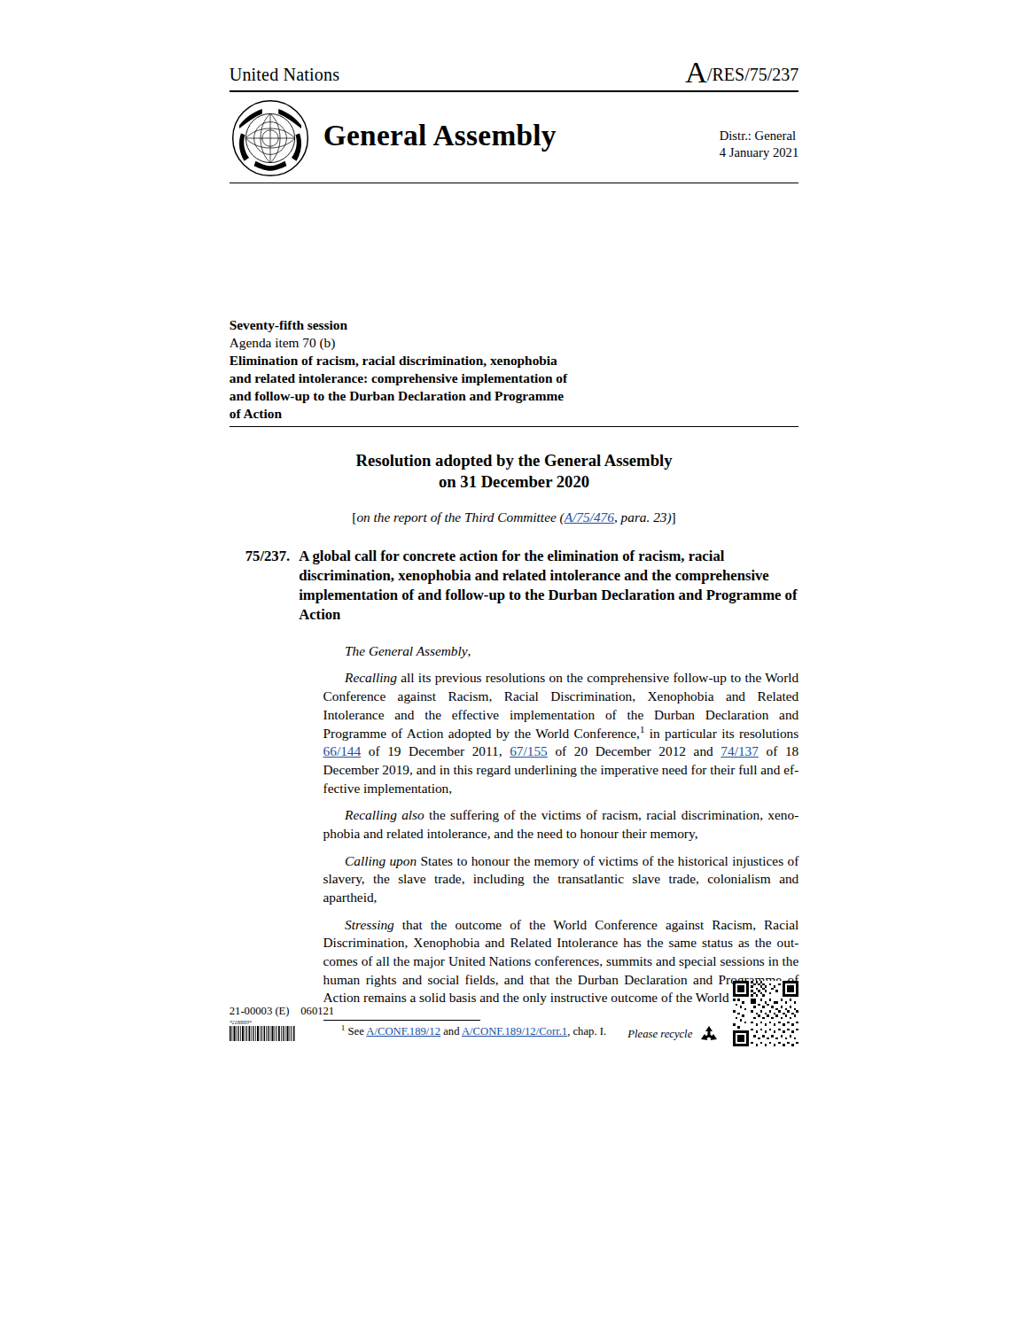United Nations
A/RES/75/237
General Assembly
Distr.: General
4 January 2021
Seventy-fifth session
Agenda item 70 (b)
Elimination of racism, racial discrimination, xenophobia
and related intolerance: comprehensive implementation of
and follow-up to the Durban Declaration and Programme
of Action
Resolution adopted by the General Assembly
on 31 December 2020
[on the report of the Third Committee (A/75/476, para. 23)]
75/237.
A global call for concrete action for the elimination of racism, racial discrimination, xenophobia and related intolerance and the comprehensive implementation of and follow-up to the Durban Declaration and Programme of Action
The General Assembly,
Recalling all its previous resolutions on the comprehensive follow-up to the World Conference against Racism, Racial Discrimination, Xenophobia and Related Intolerance and the effective implementation of the Durban Declaration and Programme of Action adopted by the World Conference,1 in particular its resolutions 66/144 of 19 December 2011, 67/155 of 20 December 2012 and 74/137 of 18 December 2019, and in this regard underlining the imperative need for their full and effective implementation,
Recalling also the suffering of the victims of racism, racial discrimination, xenophobia and related intolerance, and the need to honour their memory,
Calling upon States to honour the memory of victims of the historical injustices of slavery, the slave trade, including the transatlantic slave trade, colonialism and apartheid,
Stressing that the outcome of the World Conference against Racism, Racial Discrimination, Xenophobia and Related Intolerance has the same status as the outcomes of all the major United Nations conferences, summits and special sessions in the human rights and social fields, and that the Durban Declaration and Programme of Action remains a solid basis and the only instructive outcome of the World
1 See A/CONF.189/12 and A/CONF.189/12/Corr.1, chap. I.
21-00003 (E) 060121
*2100003*
Please recycle